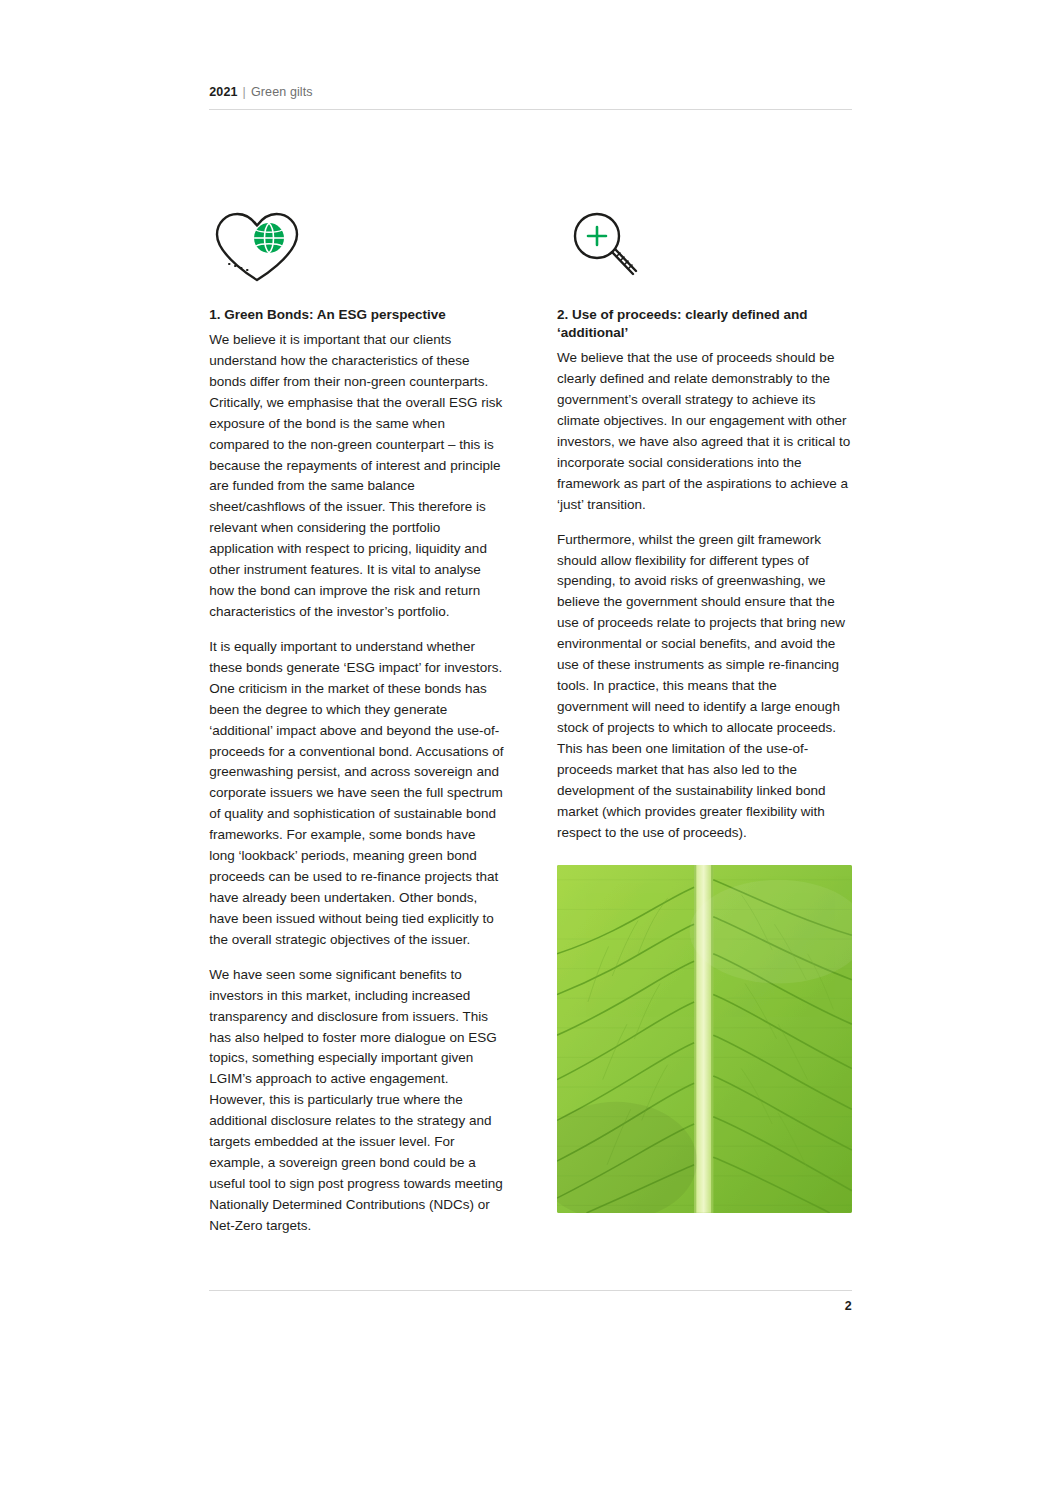2021|Green gilts
1. Green Bonds: An ESG perspective
We believe it is important that our clients understand how the characteristics of these bonds differ from their non-green counterparts. Critically, we emphasise that the overall ESG risk exposure of the bond is the same when compared to the non-green counterpart – this is because the repayments of interest and principle are funded from the same balance sheet/cashflows of the issuer. This therefore is relevant when considering the portfolio application with respect to pricing, liquidity and other instrument features. It is vital to analyse how the bond can improve the risk and return characteristics of the investor’s portfolio.
It is equally important to understand whether these bonds generate ‘ESG impact’ for investors. One criticism in the market of these bonds has been the degree to which they generate ‘additional’ impact above and beyond the use-of-proceeds for a conventional bond. Accusations of greenwashing persist, and across sovereign and corporate issuers we have seen the full spectrum of quality and sophistication of sustainable bond frameworks. For example, some bonds have long ‘lookback’ periods, meaning green bond proceeds can be used to re-finance projects that have already been undertaken. Other bonds, have been issued without being tied explicitly to the overall strategic objectives of the issuer.
We have seen some significant benefits to investors in this market, including increased transparency and disclosure from issuers. This has also helped to foster more dialogue on ESG topics, something especially important given LGIM’s approach to active engagement. However, this is particularly true where the additional disclosure relates to the strategy and targets embedded at the issuer level. For example, a sovereign green bond could be a useful tool to sign post progress towards meeting Nationally Determined Contributions (NDCs) or Net-Zero targets.
2. Use of proceeds: clearly defined and ‘additional’
We believe that the use of proceeds should be clearly defined and relate demonstrably to the government’s overall strategy to achieve its climate objectives. In our engagement with other investors, we have also agreed that it is critical to incorporate social considerations into the framework as part of the aspirations to achieve a ‘just’ transition.
Furthermore, whilst the green gilt framework should allow flexibility for different types of spending, to avoid risks of greenwashing, we believe the government should ensure that the use of proceeds relate to projects that bring new environmental or social benefits, and avoid the use of these instruments as simple re-financing tools. In practice, this means that the government will need to identify a large enough stock of projects to which to allocate proceeds. This has been one limitation of the use-of-proceeds market that has also led to the development of the sustainability linked bond market (which provides greater flexibility with respect to the use of proceeds).
2